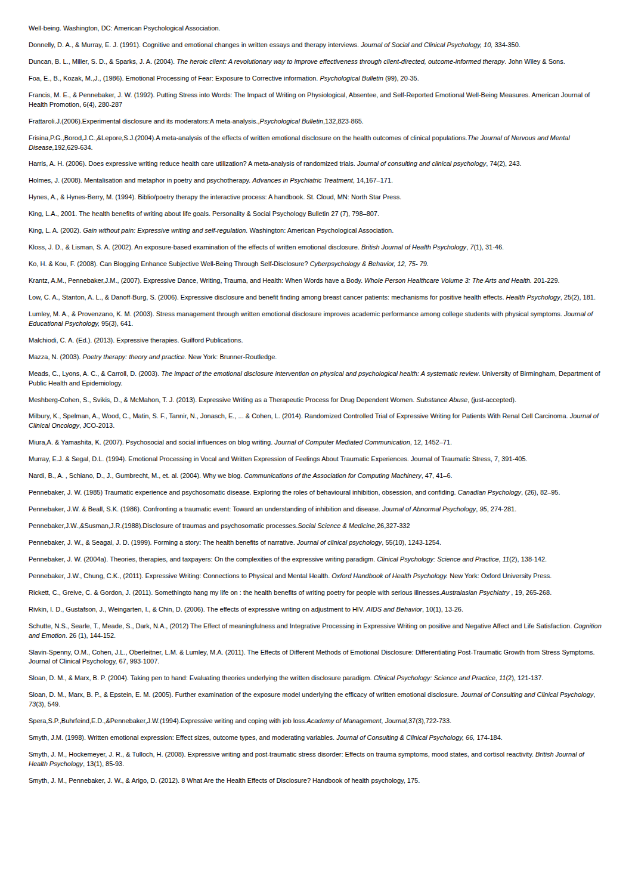Well-being. Washington, DC: American Psychological Association.
Donnelly, D. A., & Murray, E. J. (1991). Cognitive and emotional changes in written essays and therapy interviews. Journal of Social and Clinical Psychology, 10, 334-350.
Duncan, B. L., Miller, S. D., & Sparks, J. A. (2004). The heroic client: A revolutionary way to improve effectiveness through client-directed, outcome-informed therapy. John Wiley & Sons.
Foa, E., B., Kozak, M.,J., (1986). Emotional Processing of Fear: Exposure to Corrective information. Psychological Bulletin (99), 20-35.
Francis, M. E., & Pennebaker, J. W. (1992). Putting Stress into Words: The Impact of Writing on Physiological, Absentee, and Self-Reported Emotional Well-Being Measures. American Journal of Health Promotion, 6(4), 280-287
Frattaroli.J.(2006).Experimental disclosure and its moderators:A meta-analysis.,Psychological Bulletin,132,823-865.
Frisina,P.G.,Borod,J.C.,&Lepore,S.J.(2004).A meta-analysis of the effects of written emotional disclosure on the health outcomes of clinical populations.The Journal of Nervous and Mental Disease, 192,629-634.
Harris, A. H. (2006). Does expressive writing reduce health care utilization? A meta-analysis of randomized trials. Journal of consulting and clinical psychology, 74(2), 243.
Holmes, J. (2008). Mentalisation and metaphor in poetry and psychotherapy. Advances in Psychiatric Treatment, 14,167–171.
Hynes, A., & Hynes-Berry, M. (1994). Biblio/poetry therapy the interactive process: A handbook. St. Cloud, MN: North Star Press.
King, L.A., 2001. The health benefits of writing about life goals. Personality & Social Psychology Bulletin 27 (7), 798–807.
King, L. A. (2002). Gain without pain: Expressive writing and self-regulation. Washington: American Psychological Association.
Kloss, J. D., & Lisman, S. A. (2002). An exposure-based examination of the effects of written emotional disclosure. British Journal of Health Psychology, 7(1), 31-46.
Ko, H. & Kou, F. (2008). Can Blogging Enhance Subjective Well-Being Through Self-Disclosure? Cyberpsychology & Behavior, 12, 75- 79.
Krantz, A.M., Pennebaker,J.M., (2007). Expressive Dance, Writing, Trauma, and Health: When Words have a Body. Whole Person Healthcare Volume 3: The Arts and Health. 201-229.
Low, C. A., Stanton, A. L., & Danoff-Burg, S. (2006). Expressive disclosure and benefit finding among breast cancer patients: mechanisms for positive health effects. Health Psychology, 25(2), 181.
Lumley, M. A., & Provenzano, K. M. (2003). Stress management through written emotional disclosure improves academic performance among college students with physical symptoms. Journal of Educational Psychology, 95(3), 641.
Malchiodi, C. A. (Ed.). (2013). Expressive therapies. Guilford Publications.
Mazza, N. (2003). Poetry therapy: theory and practice. New York: Brunner-Routledge.
Meads, C., Lyons, A. C., & Carroll, D. (2003). The impact of the emotional disclosure intervention on physical and psychological health: A systematic review. University of Birmingham, Department of Public Health and Epidemiology.
Meshberg-Cohen, S., Svikis, D., & McMahon, T. J. (2013). Expressive Writing as a Therapeutic Process for Drug Dependent Women. Substance Abuse, (just-accepted).
Milbury, K., Spelman, A., Wood, C., Matin, S. F., Tannir, N., Jonasch, E., ... & Cohen, L. (2014). Randomized Controlled Trial of Expressive Writing for Patients With Renal Cell Carcinoma. Journal of Clinical Oncology, JCO-2013.
Miura,A. & Yamashita, K. (2007). Psychosocial and social influences on blog writing. Journal of Computer Mediated Communication, 12, 1452–71.
Murray, E.J. & Segal, D.L. (1994). Emotional Processing in Vocal and Written Expression of Feelings About Traumatic Experiences. Journal of Traumatic Stress, 7, 391-405.
Nardi, B., A. , Schiano, D., J., Gumbrecht, M., et. al. (2004). Why we blog. Communications of the Association for Computing Machinery, 47, 41–6.
Pennebaker, J. W. (1985) Traumatic experience and psychosomatic disease. Exploring the roles of behavioural inhibition, obsession, and confiding. Canadian Psychology, (26), 82–95.
Pennebaker, J.W. & Beall, S.K. (1986). Confronting a traumatic event: Toward an understanding of inhibition and disease. Journal of Abnormal Psychology, 95, 274-281.
Pennebaker,J.W.,&Susman,J.R.(1988).Disclosure of traumas and psychosomatic processes.Social Science & Medicine,26,327-332
Pennebaker, J. W., & Seagal, J. D. (1999). Forming a story: The health benefits of narrative. Journal of clinical psychology, 55(10), 1243-1254.
Pennebaker, J. W. (2004a). Theories, therapies, and taxpayers: On the complexities of the expressive writing paradigm. Clinical Psychology: Science and Practice, 11(2), 138-142.
Pennebaker, J.W., Chung, C.K., (2011). Expressive Writing: Connections to Physical and Mental Health. Oxford Handbook of Health Psychology. New York: Oxford University Press.
Rickett, C., Greive, C. & Gordon, J. (2011). Somethingto hang my life on : the health benefits of writing poetry for people with serious illnesses.Australasian Psychiatry , 19, 265-268.
Rivkin, I. D., Gustafson, J., Weingarten, I., & Chin, D. (2006). The effects of expressive writing on adjustment to HIV. AIDS and Behavior, 10(1), 13-26.
Schutte, N.S., Searle, T., Meade, S., Dark, N.A., (2012) The Effect of meaningfulness and Integrative Processing in Expressive Writing on positive and Negative Affect and Life Satisfaction. Cognition and Emotion. 26 (1), 144-152.
Slavin-Spenny, O.M., Cohen, J.L., Oberleitner, L.M. & Lumley, M.A. (2011). The Effects of Different Methods of Emotional Disclosure: Differentiating Post-Traumatic Growth from Stress Symptoms. Journal of Clinical Psychology, 67, 993-1007.
Sloan, D. M., & Marx, B. P. (2004). Taking pen to hand: Evaluating theories underlying the written disclosure paradigm. Clinical Psychology: Science and Practice, 11(2), 121-137.
Sloan, D. M., Marx, B. P., & Epstein, E. M. (2005). Further examination of the exposure model underlying the efficacy of written emotional disclosure. Journal of Consulting and Clinical Psychology, 73(3), 549.
Spera,S.P.,Buhrfeind,E.D.,&Pennebaker,J.W.(1994).Expressive writing and coping with job loss.Academy of Management, Journal, 37(3),722-733.
Smyth, J.M. (1998). Written emotional expression: Effect sizes, outcome types, and moderating variables. Journal of Consulting & Clinical Psychology, 66, 174-184.
Smyth, J. M., Hockemeyer, J. R., & Tulloch, H. (2008). Expressive writing and post-traumatic stress disorder: Effects on trauma symptoms, mood states, and cortisol reactivity. British Journal of Health Psychology, 13(1), 85-93.
Smyth, J. M., Pennebaker, J. W., & Arigo, D. (2012). 8 What Are the Health Effects of Disclosure? Handbook of health psychology, 175.